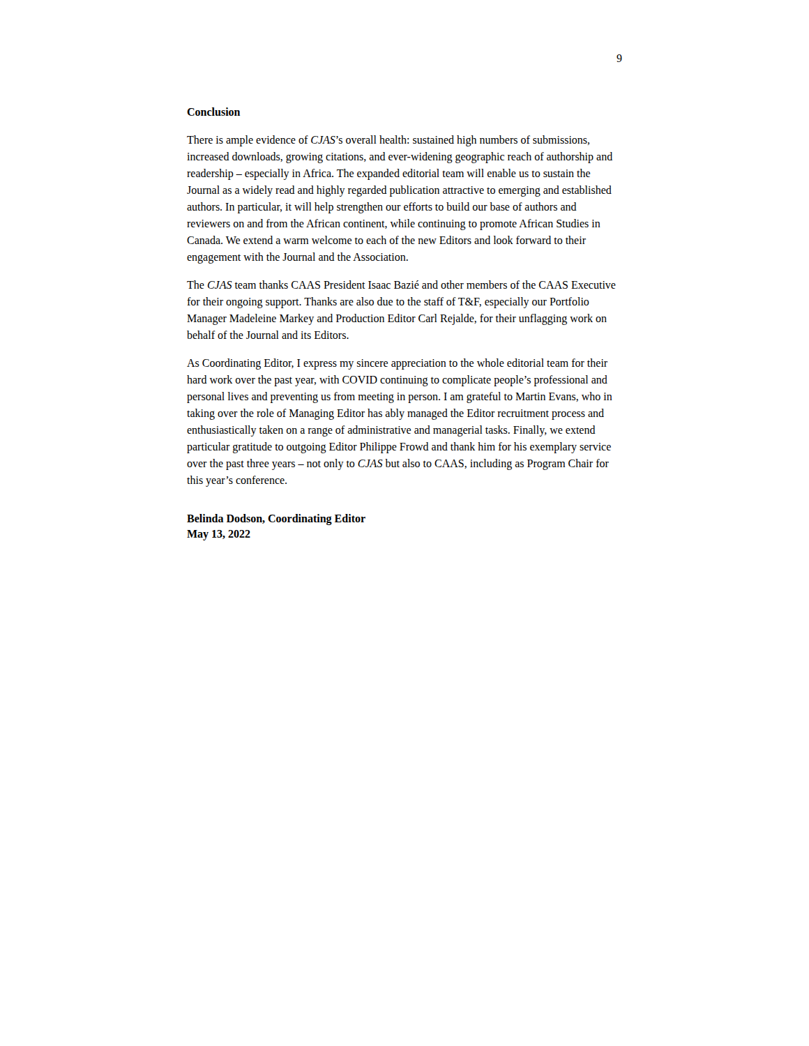9
Conclusion
There is ample evidence of CJAS’s overall health: sustained high numbers of submissions, increased downloads, growing citations, and ever-widening geographic reach of authorship and readership – especially in Africa. The expanded editorial team will enable us to sustain the Journal as a widely read and highly regarded publication attractive to emerging and established authors. In particular, it will help strengthen our efforts to build our base of authors and reviewers on and from the African continent, while continuing to promote African Studies in Canada. We extend a warm welcome to each of the new Editors and look forward to their engagement with the Journal and the Association.
The CJAS team thanks CAAS President Isaac Bazié and other members of the CAAS Executive for their ongoing support. Thanks are also due to the staff of T&F, especially our Portfolio Manager Madeleine Markey and Production Editor Carl Rejalde, for their unflagging work on behalf of the Journal and its Editors.
As Coordinating Editor, I express my sincere appreciation to the whole editorial team for their hard work over the past year, with COVID continuing to complicate people’s professional and personal lives and preventing us from meeting in person. I am grateful to Martin Evans, who in taking over the role of Managing Editor has ably managed the Editor recruitment process and enthusiastically taken on a range of administrative and managerial tasks. Finally, we extend particular gratitude to outgoing Editor Philippe Frowd and thank him for his exemplary service over the past three years – not only to CJAS but also to CAAS, including as Program Chair for this year’s conference.
Belinda Dodson, Coordinating Editor
May 13, 2022